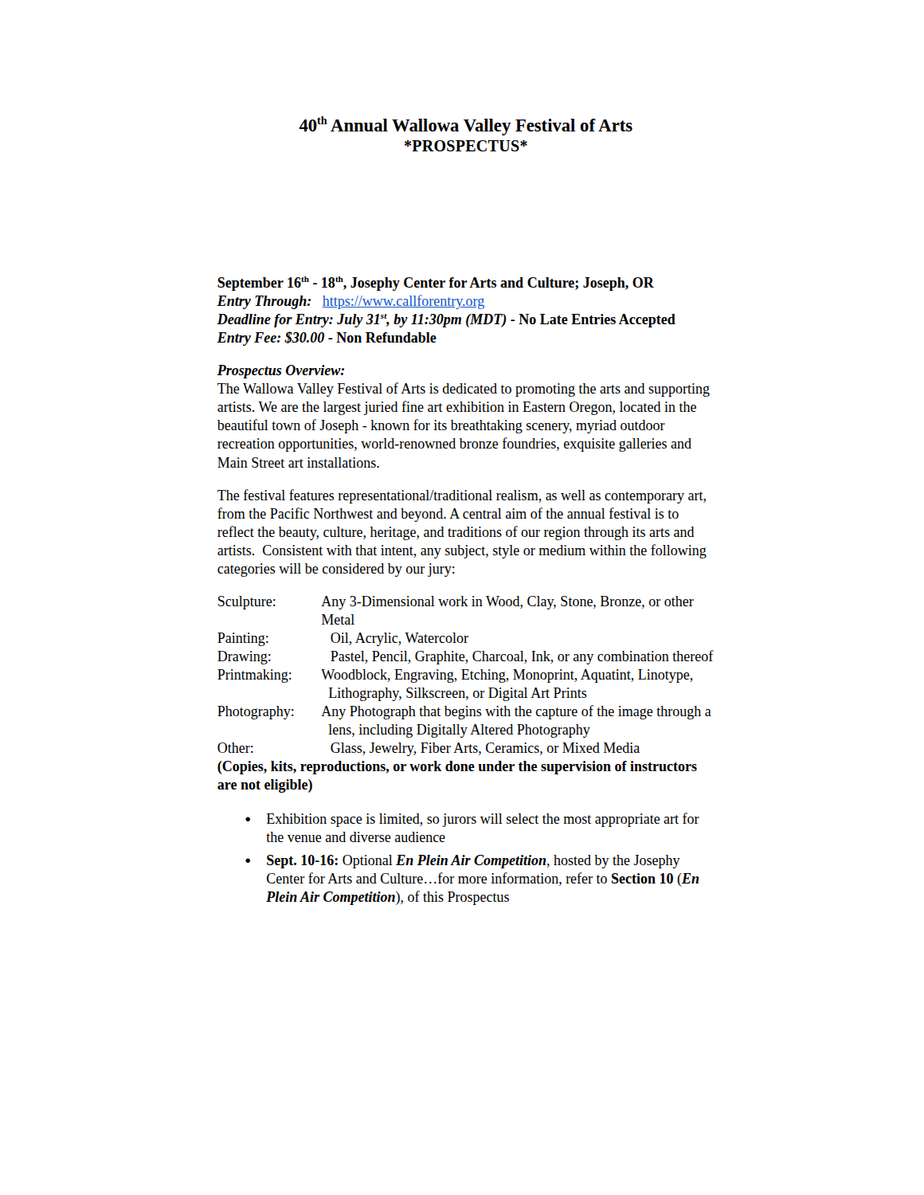40th Annual Wallowa Valley Festival of Arts *PROSPECTUS*
September 16th - 18th, Josephy Center for Arts and Culture; Joseph, OR
Entry Through: https://www.callforentry.org
Deadline for Entry: July 31st, by 11:30pm (MDT) - No Late Entries Accepted
Entry Fee: $30.00 - Non Refundable
Prospectus Overview:
The Wallowa Valley Festival of Arts is dedicated to promoting the arts and supporting artists. We are the largest juried fine art exhibition in Eastern Oregon, located in the beautiful town of Joseph - known for its breathtaking scenery, myriad outdoor recreation opportunities, world-renowned bronze foundries, exquisite galleries and Main Street art installations.
The festival features representational/traditional realism, as well as contemporary art, from the Pacific Northwest and beyond. A central aim of the annual festival is to reflect the beauty, culture, heritage, and traditions of our region through its arts and artists. Consistent with that intent, any subject, style or medium within the following categories will be considered by our jury:
| Sculpture: | Any 3-Dimensional work in Wood, Clay, Stone, Bronze, or other Metal |
| Painting: | Oil, Acrylic, Watercolor |
| Drawing: | Pastel, Pencil, Graphite, Charcoal, Ink, or any combination thereof |
| Printmaking: | Woodblock, Engraving, Etching, Monoprint, Aquatint, Linotype, Lithography, Silkscreen, or Digital Art Prints |
| Photography: | Any Photograph that begins with the capture of the image through a lens, including Digitally Altered Photography |
| Other: | Glass, Jewelry, Fiber Arts, Ceramics, or Mixed Media |
(Copies, kits, reproductions, or work done under the supervision of instructors are not eligible)
Exhibition space is limited, so jurors will select the most appropriate art for the venue and diverse audience
Sept. 10-16: Optional En Plein Air Competition, hosted by the Josephy Center for Arts and Culture…for more information, refer to Section 10 (En Plein Air Competition), of this Prospectus